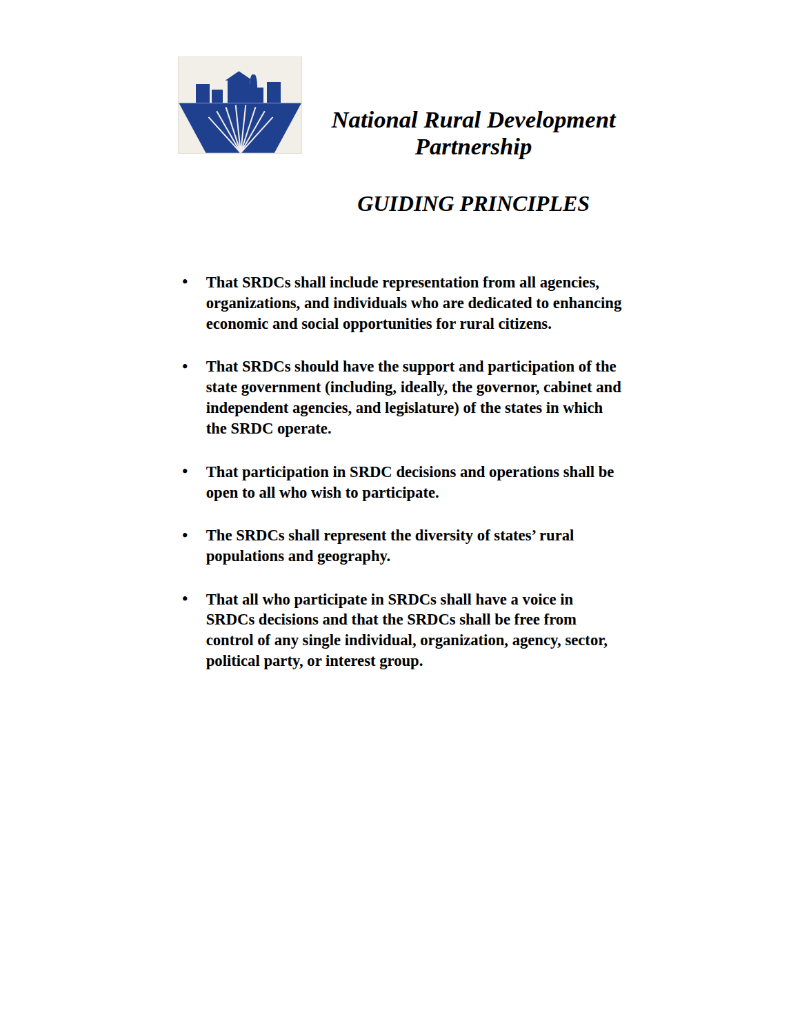National Rural Development Partnership
GUIDING PRINCIPLES
That SRDCs shall include representation from all agencies, organizations, and individuals who are dedicated to enhancing economic and social opportunities for rural citizens.
That SRDCs should have the support and participation of the state government (including, ideally, the governor, cabinet and independent agencies, and legislature) of the states in which the SRDC operate.
That participation in SRDC decisions and operations shall be open to all who wish to participate.
The SRDCs shall represent the diversity of states’ rural populations and geography.
That all who participate in SRDCs shall have a voice in SRDCs decisions and that the SRDCs shall be free from control of any single individual, organization, agency, sector, political party, or interest group.